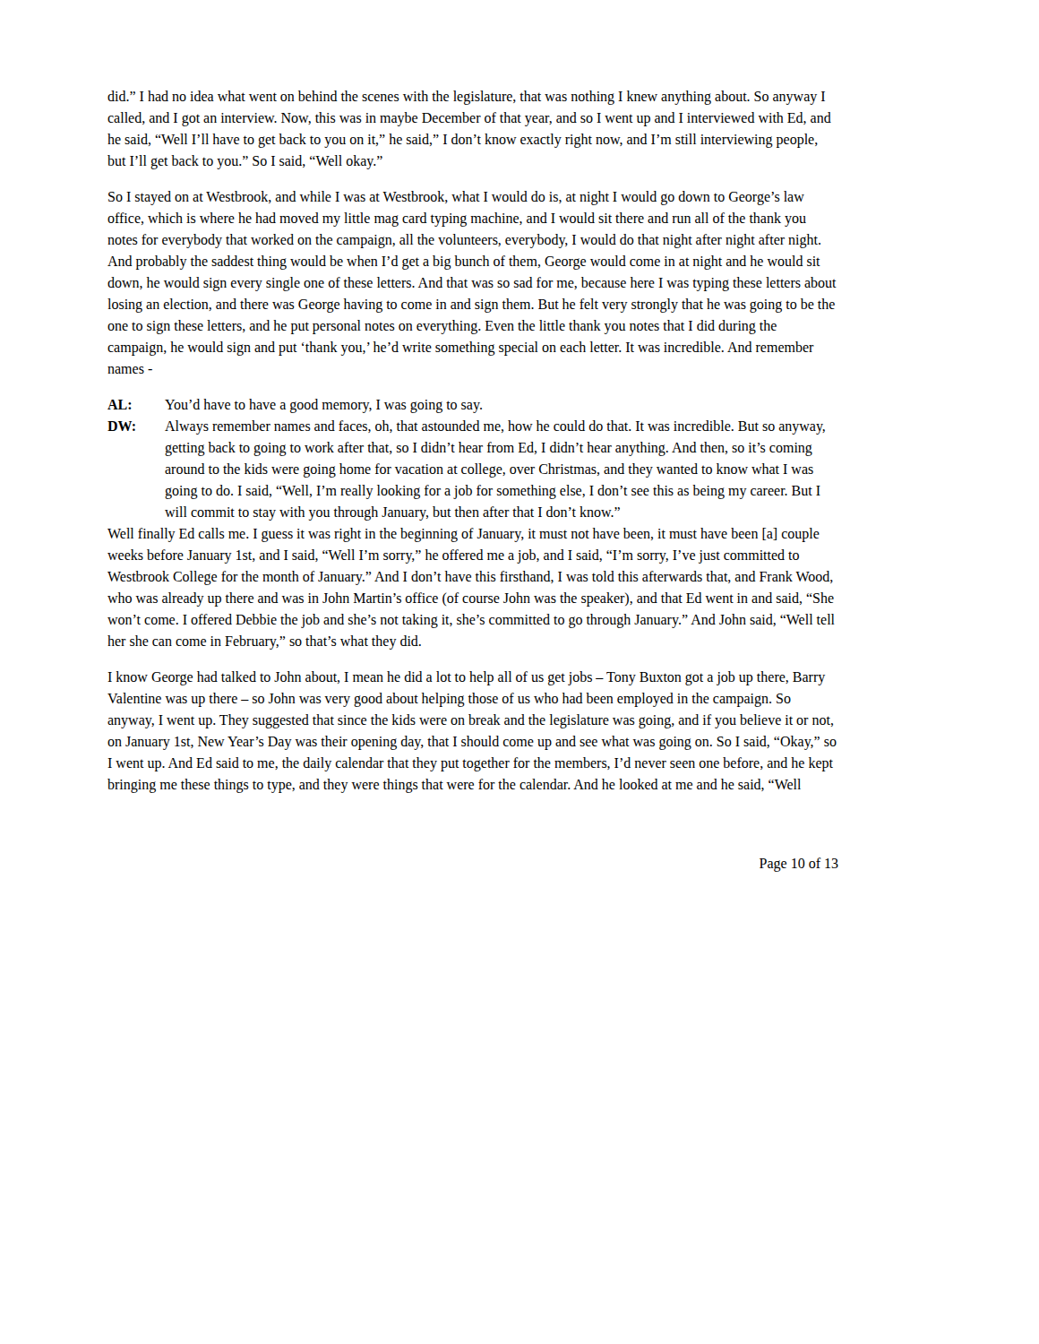did.” I had no idea what went on behind the scenes with the legislature, that was nothing I knew anything about. So anyway I called, and I got an interview. Now, this was in maybe December of that year, and so I went up and I interviewed with Ed, and he said, “Well I’ll have to get back to you on it,” he said,” I don’t know exactly right now, and I’m still interviewing people, but I’ll get back to you.” So I said, “Well okay.”
So I stayed on at Westbrook, and while I was at Westbrook, what I would do is, at night I would go down to George’s law office, which is where he had moved my little mag card typing machine, and I would sit there and run all of the thank you notes for everybody that worked on the campaign, all the volunteers, everybody, I would do that night after night after night. And probably the saddest thing would be when I’d get a big bunch of them, George would come in at night and he would sit down, he would sign every single one of these letters. And that was so sad for me, because here I was typing these letters about losing an election, and there was George having to come in and sign them. But he felt very strongly that he was going to be the one to sign these letters, and he put personal notes on everything. Even the little thank you notes that I did during the campaign, he would sign and put ‘thank you,’ he’d write something special on each letter. It was incredible. And remember names -
AL:
You’d have to have a good memory, I was going to say.
DW:
Always remember names and faces, oh, that astounded me, how he could do that. It was incredible. But so anyway, getting back to going to work after that, so I didn’t hear from Ed, I didn’t hear anything. And then, so it’s coming around to the kids were going home for vacation at college, over Christmas, and they wanted to know what I was going to do. I said, “Well, I’m really looking for a job for something else, I don’t see this as being my career. But I will commit to stay with you through January, but then after that I don’t know.”
Well finally Ed calls me. I guess it was right in the beginning of January, it must not have been, it must have been [a] couple weeks before January 1st, and I said, “Well I’m sorry,” he offered me a job, and I said, “I’m sorry, I’ve just committed to Westbrook College for the month of January.” And I don’t have this firsthand, I was told this afterwards that, and Frank Wood, who was already up there and was in John Martin’s office (of course John was the speaker), and that Ed went in and said, “She won’t come. I offered Debbie the job and she’s not taking it, she’s committed to go through January.” And John said, “Well tell her she can come in February,” so that’s what they did.
I know George had talked to John about, I mean he did a lot to help all of us get jobs – Tony Buxton got a job up there, Barry Valentine was up there – so John was very good about helping those of us who had been employed in the campaign. So anyway, I went up. They suggested that since the kids were on break and the legislature was going, and if you believe it or not, on January 1st, New Year’s Day was their opening day, that I should come up and see what was going on. So I said, “Okay,” so I went up. And Ed said to me, the daily calendar that they put together for the members, I’d never seen one before, and he kept bringing me these things to type, and they were things that were for the calendar. And he looked at me and he said, “Well
Page 10 of 13